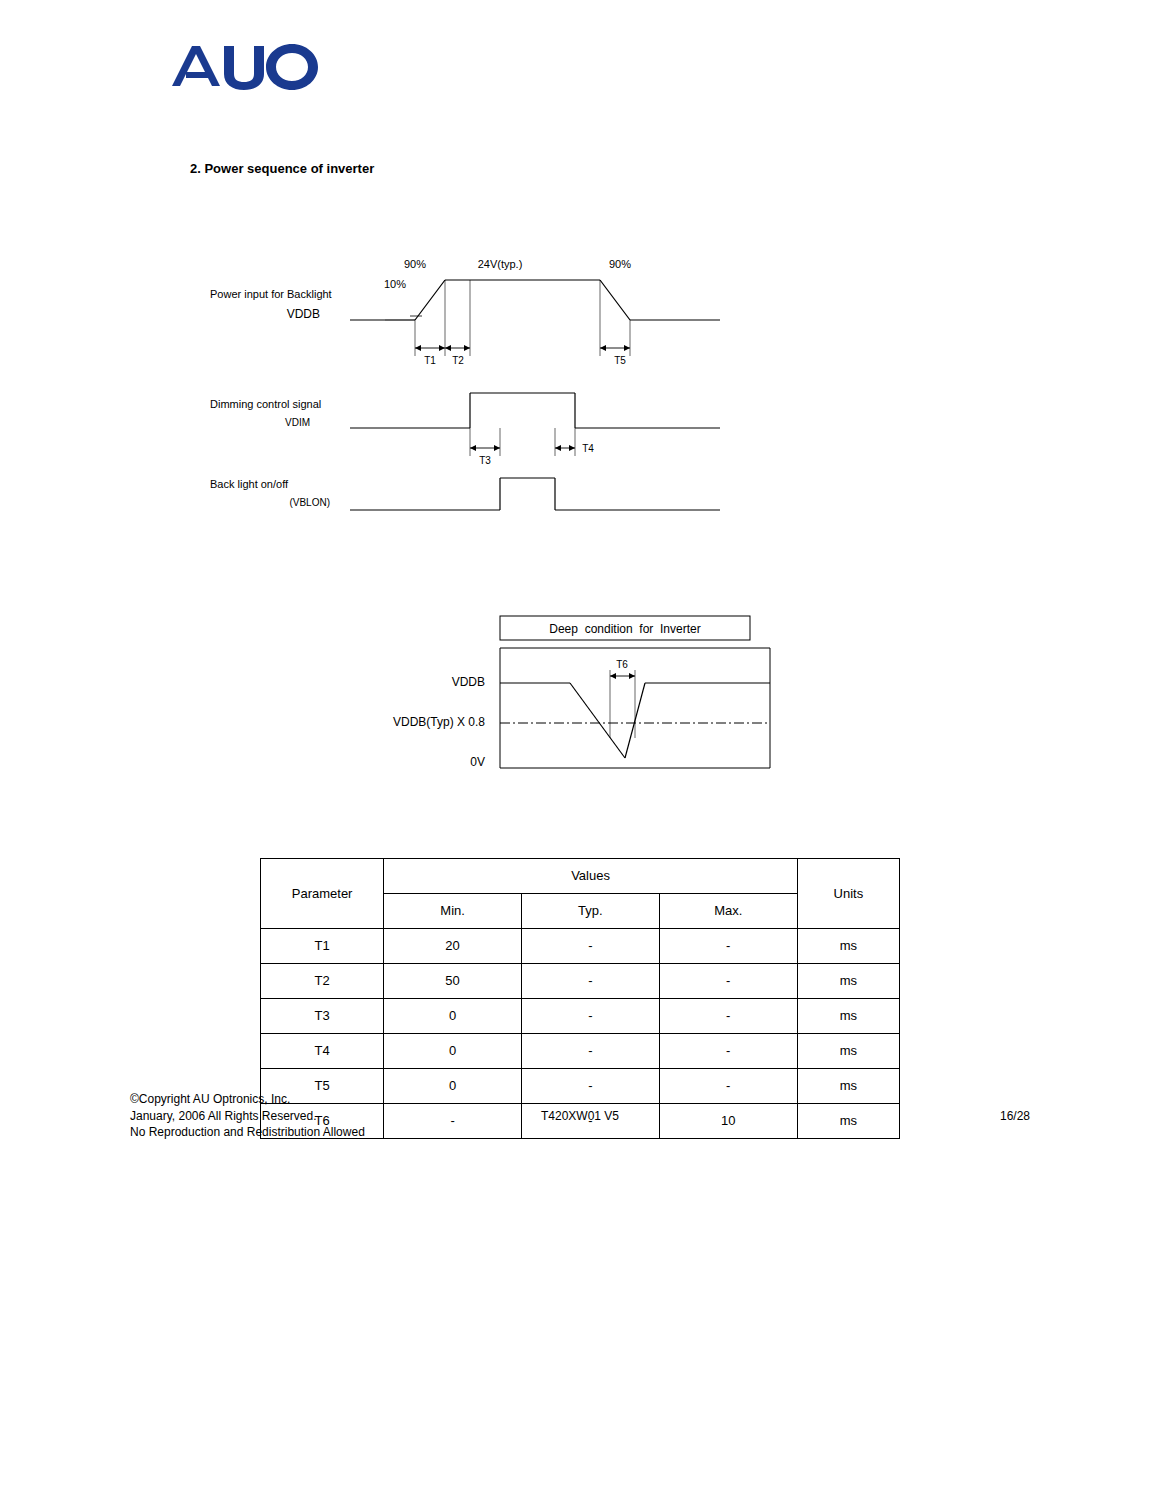2. Power sequence of inverter
Power input for Backlight VDDB Dimming control signal VDIM Back light on/off (VBLON) 90% 24V(typ.) 90% 10% T1 T2 T5 T3 T4
Deep condition for Inverter VDDB VDDB(Typ) X 0.8 0V T6
| Parameter | Values | Units |
| --- | --- | --- |
| Min. | Typ. | Max. |
| T1 | 20 | - | - | ms |
| T2 | 50 | - | - | ms |
| T3 | 0 | - | - | ms |
| T4 | 0 | - | - | ms |
| T5 | 0 | - | - | ms |
| T6 | - | - | 10 | ms |
©Copyright AU Optronics, Inc.
January, 2006 All Rights Reserved. T420XW01 V5 16/28
No Reproduction and Redistribution Allowed